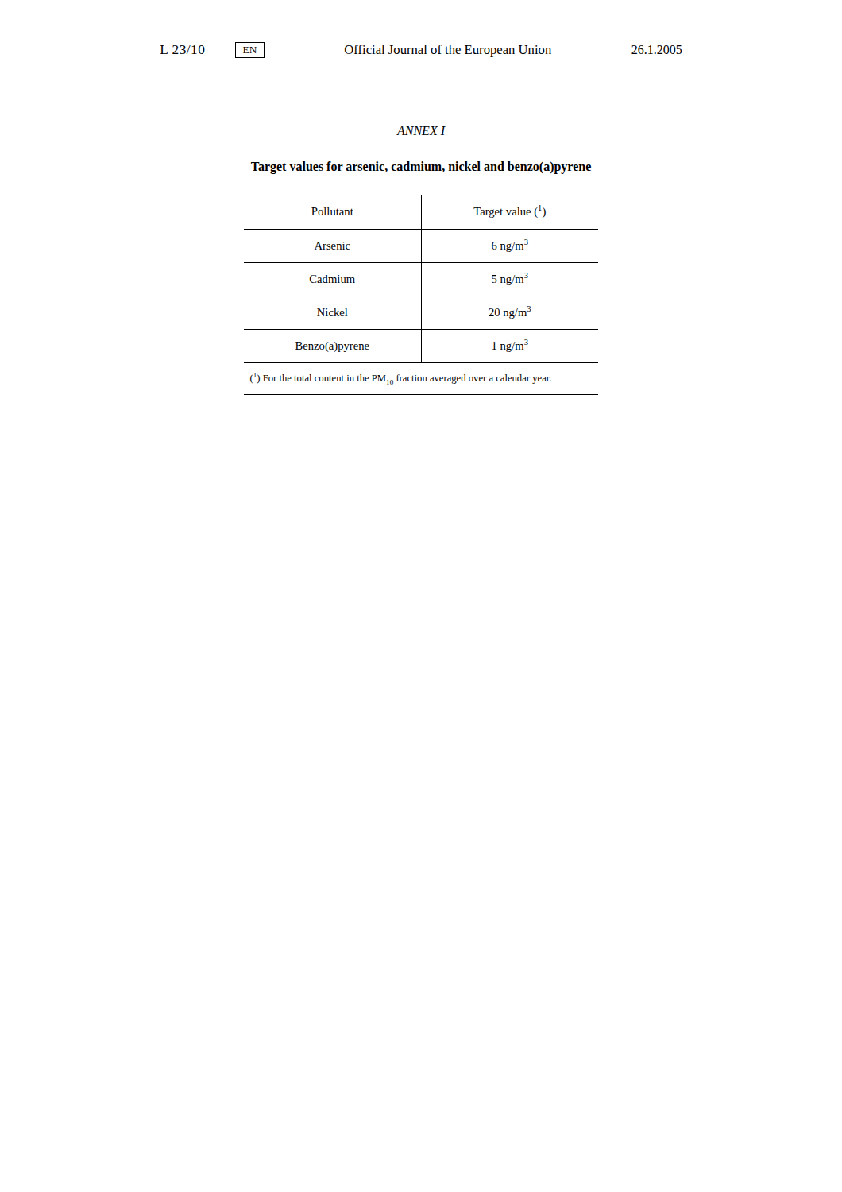L 23/10 EN
Official Journal of the European Union
26.1.2005
ANNEX I
Target values for arsenic, cadmium, nickel and benzo(a)pyrene
| Pollutant | Target value ( 1 ) |
| --- | --- |
| Arsenic | 6 ng/m 3 |
| Cadmium | 5 ng/m 3 |
| Nickel | 20 ng/m 3 |
| Benzo(a)pyrene | 1 ng/m 3 |
| ( 1 ) For the total content in the PM 10 fraction averaged over a calendar year. |